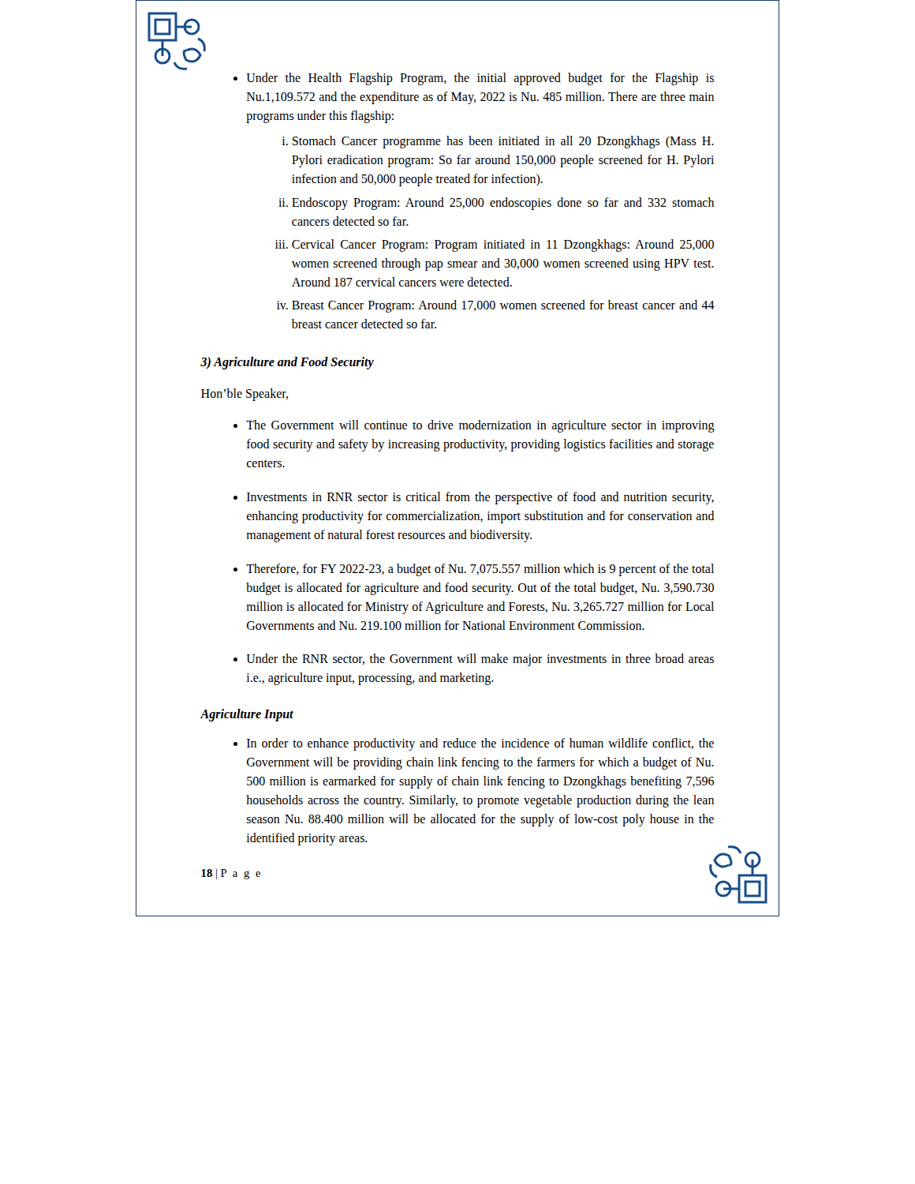Under the Health Flagship Program, the initial approved budget for the Flagship is Nu.1,109.572 and the expenditure as of May, 2022 is Nu. 485 million. There are three main programs under this flagship:
Stomach Cancer programme has been initiated in all 20 Dzongkhags (Mass H. Pylori eradication program: So far around 150,000 people screened for H. Pylori infection and 50,000 people treated for infection).
Endoscopy Program: Around 25,000 endoscopies done so far and 332 stomach cancers detected so far.
Cervical Cancer Program: Program initiated in 11 Dzongkhags: Around 25,000 women screened through pap smear and 30,000 women screened using HPV test. Around 187 cervical cancers were detected.
Breast Cancer Program: Around 17,000 women screened for breast cancer and 44 breast cancer detected so far.
3) Agriculture and Food Security
Hon’ble Speaker,
The Government will continue to drive modernization in agriculture sector in improving food security and safety by increasing productivity, providing logistics facilities and storage centers.
Investments in RNR sector is critical from the perspective of food and nutrition security, enhancing productivity for commercialization, import substitution and for conservation and management of natural forest resources and biodiversity.
Therefore, for FY 2022-23, a budget of Nu. 7,075.557 million which is 9 percent of the total budget is allocated for agriculture and food security. Out of the total budget, Nu. 3,590.730 million is allocated for Ministry of Agriculture and Forests, Nu. 3,265.727 million for Local Governments and Nu. 219.100 million for National Environment Commission.
Under the RNR sector, the Government will make major investments in three broad areas i.e., agriculture input, processing, and marketing.
Agriculture Input
In order to enhance productivity and reduce the incidence of human wildlife conflict, the Government will be providing chain link fencing to the farmers for which a budget of Nu. 500 million is earmarked for supply of chain link fencing to Dzongkhags benefiting 7,596 households across the country. Similarly, to promote vegetable production during the lean season Nu. 88.400 million will be allocated for the supply of low-cost poly house in the identified priority areas.
18 | P a g e